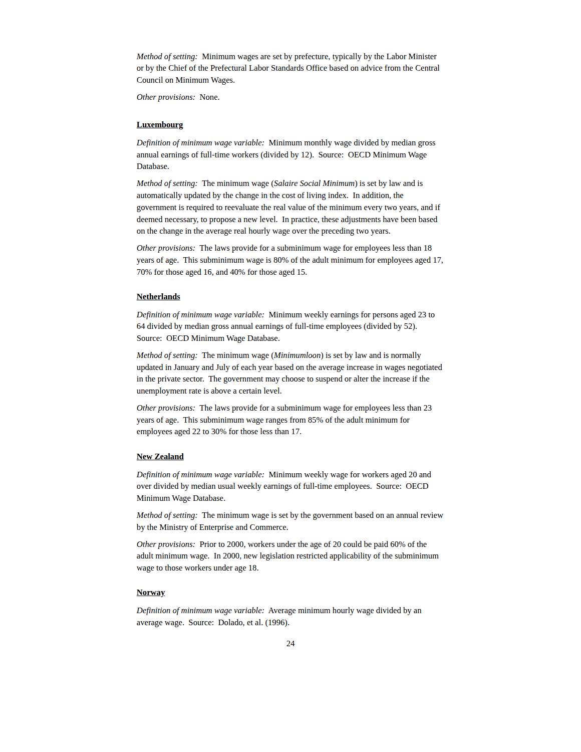Method of setting: Minimum wages are set by prefecture, typically by the Labor Minister or by the Chief of the Prefectural Labor Standards Office based on advice from the Central Council on Minimum Wages.
Other provisions: None.
Luxembourg
Definition of minimum wage variable: Minimum monthly wage divided by median gross annual earnings of full-time workers (divided by 12). Source: OECD Minimum Wage Database.
Method of setting: The minimum wage (Salaire Social Minimum) is set by law and is automatically updated by the change in the cost of living index. In addition, the government is required to reevaluate the real value of the minimum every two years, and if deemed necessary, to propose a new level. In practice, these adjustments have been based on the change in the average real hourly wage over the preceding two years.
Other provisions: The laws provide for a subminimum wage for employees less than 18 years of age. This subminimum wage is 80% of the adult minimum for employees aged 17, 70% for those aged 16, and 40% for those aged 15.
Netherlands
Definition of minimum wage variable: Minimum weekly earnings for persons aged 23 to 64 divided by median gross annual earnings of full-time employees (divided by 52). Source: OECD Minimum Wage Database.
Method of setting: The minimum wage (Minimumloon) is set by law and is normally updated in January and July of each year based on the average increase in wages negotiated in the private sector. The government may choose to suspend or alter the increase if the unemployment rate is above a certain level.
Other provisions: The laws provide for a subminimum wage for employees less than 23 years of age. This subminimum wage ranges from 85% of the adult minimum for employees aged 22 to 30% for those less than 17.
New Zealand
Definition of minimum wage variable: Minimum weekly wage for workers aged 20 and over divided by median usual weekly earnings of full-time employees. Source: OECD Minimum Wage Database.
Method of setting: The minimum wage is set by the government based on an annual review by the Ministry of Enterprise and Commerce.
Other provisions: Prior to 2000, workers under the age of 20 could be paid 60% of the adult minimum wage. In 2000, new legislation restricted applicability of the subminimum wage to those workers under age 18.
Norway
Definition of minimum wage variable: Average minimum hourly wage divided by an average wage. Source: Dolado, et al. (1996).
24